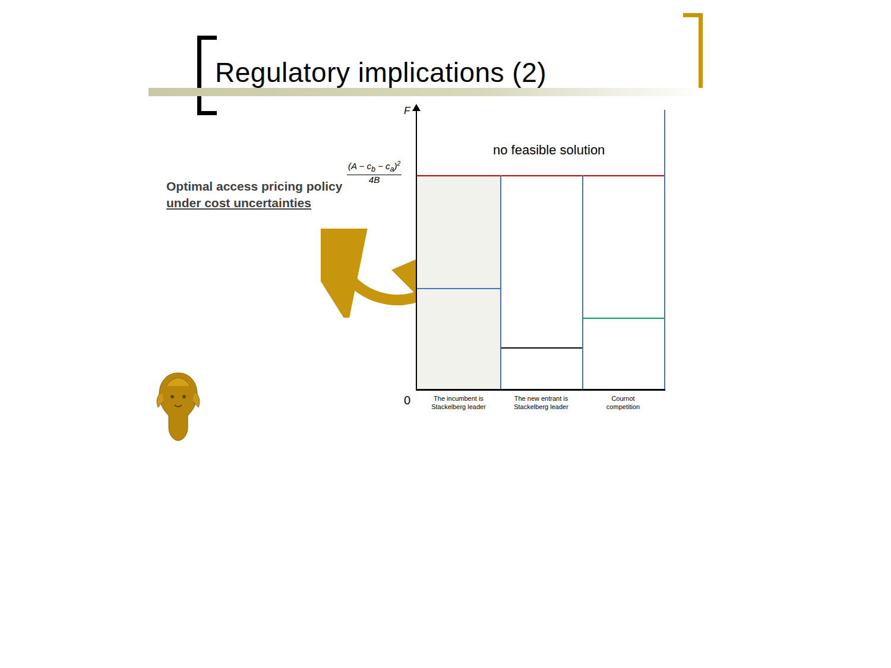Regulatory implications (2)
Optimal access pricing policy under cost uncertainties
F 0
no feasible solution
(A − cb − ca)2 4B
The incumbent is
Stackelberg leader
The new entrant is
Stackelberg leader
Cournot
competition